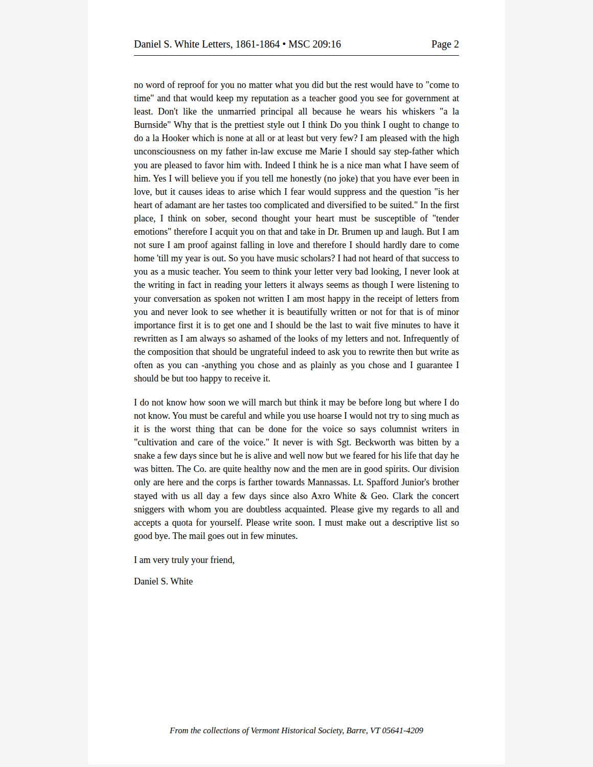Daniel S. White Letters, 1861-1864 • MSC 209:16 Page 2
no word of reproof for you no matter what you did but the rest would have to "come to time" and that would keep my reputation as a teacher good you see for government at least. Don't like the unmarried principal all because he wears his whiskers "a la Burnside" Why that is the prettiest style out I think Do you think I ought to change to do a la Hooker which is none at all or at least but very few? I am pleased with the high unconsciousness on my father in-law excuse me Marie I should say step-father which you are pleased to favor him with. Indeed I think he is a nice man what I have seem of him. Yes I will believe you if you tell me honestly (no joke) that you have ever been in love, but it causes ideas to arise which I fear would suppress and the question "is her heart of adamant are her tastes too complicated and diversified to be suited." In the first place, I think on sober, second thought your heart must be susceptible of "tender emotions" therefore I acquit you on that and take in Dr. Brumen up and laugh. But I am not sure I am proof against falling in love and therefore I should hardly dare to come home 'till my year is out. So you have music scholars? I had not heard of that success to you as a music teacher. You seem to think your letter very bad looking, I never look at the writing in fact in reading your letters it always seems as though I were listening to your conversation as spoken not written I am most happy in the receipt of letters from you and never look to see whether it is beautifully written or not for that is of minor importance first it is to get one and I should be the last to wait five minutes to have it rewritten as I am always so ashamed of the looks of my letters and not. Infrequently of the composition that should be ungrateful indeed to ask you to rewrite then but write as often as you can -anything you chose and as plainly as you chose and I guarantee I should be but too happy to receive it.
I do not know how soon we will march but think it may be before long but where I do not know. You must be careful and while you use hoarse I would not try to sing much as it is the worst thing that can be done for the voice so says columnist writers in "cultivation and care of the voice." It never is with Sgt. Beckworth was bitten by a snake a few days since but he is alive and well now but we feared for his life that day he was bitten. The Co. are quite healthy now and the men are in good spirits. Our division only are here and the corps is farther towards Mannassas. Lt. Spafford Junior's brother stayed with us all day a few days since also Axro White & Geo. Clark the concert sniggers with whom you are doubtless acquainted. Please give my regards to all and accepts a quota for yourself. Please write soon. I must make out a descriptive list so good bye. The mail goes out in few minutes.
I am very truly your friend,
Daniel S. White
From the collections of Vermont Historical Society, Barre, VT 05641-4209